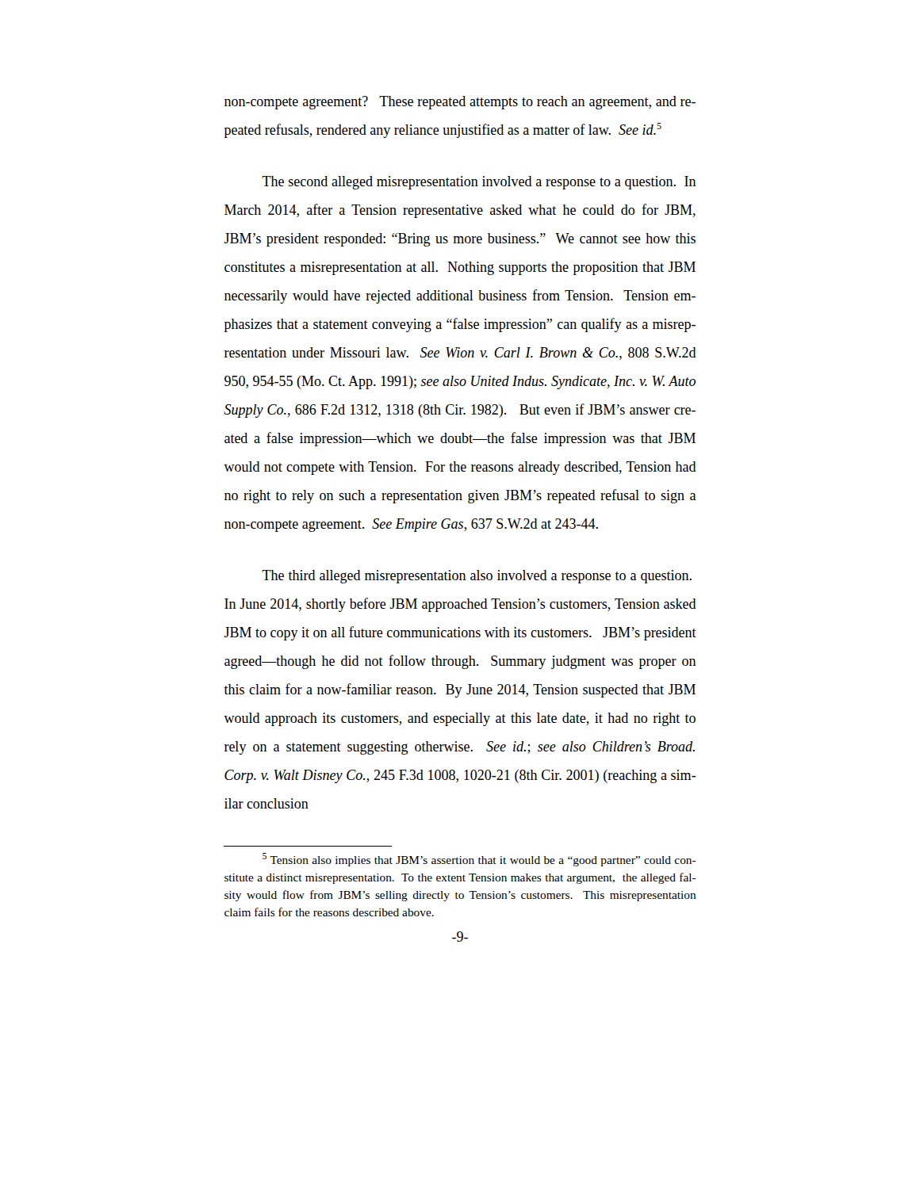non-compete agreement? These repeated attempts to reach an agreement, and repeated refusals, rendered any reliance unjustified as a matter of law. See id.5
The second alleged misrepresentation involved a response to a question. In March 2014, after a Tension representative asked what he could do for JBM, JBM’s president responded: “Bring us more business.” We cannot see how this constitutes a misrepresentation at all. Nothing supports the proposition that JBM necessarily would have rejected additional business from Tension. Tension emphasizes that a statement conveying a “false impression” can qualify as a misrepresentation under Missouri law. See Wion v. Carl I. Brown & Co., 808 S.W.2d 950, 954-55 (Mo. Ct. App. 1991); see also United Indus. Syndicate, Inc. v. W. Auto Supply Co., 686 F.2d 1312, 1318 (8th Cir. 1982). But even if JBM’s answer created a false impression—which we doubt—the false impression was that JBM would not compete with Tension. For the reasons already described, Tension had no right to rely on such a representation given JBM’s repeated refusal to sign a non-compete agreement. See Empire Gas, 637 S.W.2d at 243-44.
The third alleged misrepresentation also involved a response to a question. In June 2014, shortly before JBM approached Tension’s customers, Tension asked JBM to copy it on all future communications with its customers. JBM’s president agreed—though he did not follow through. Summary judgment was proper on this claim for a now-familiar reason. By June 2014, Tension suspected that JBM would approach its customers, and especially at this late date, it had no right to rely on a statement suggesting otherwise. See id.; see also Children’s Broad. Corp. v. Walt Disney Co., 245 F.3d 1008, 1020-21 (8th Cir. 2001) (reaching a similar conclusion
5 Tension also implies that JBM’s assertion that it would be a “good partner” could constitute a distinct misrepresentation. To the extent Tension makes that argument, the alleged falsity would flow from JBM’s selling directly to Tension’s customers. This misrepresentation claim fails for the reasons described above.
-9-